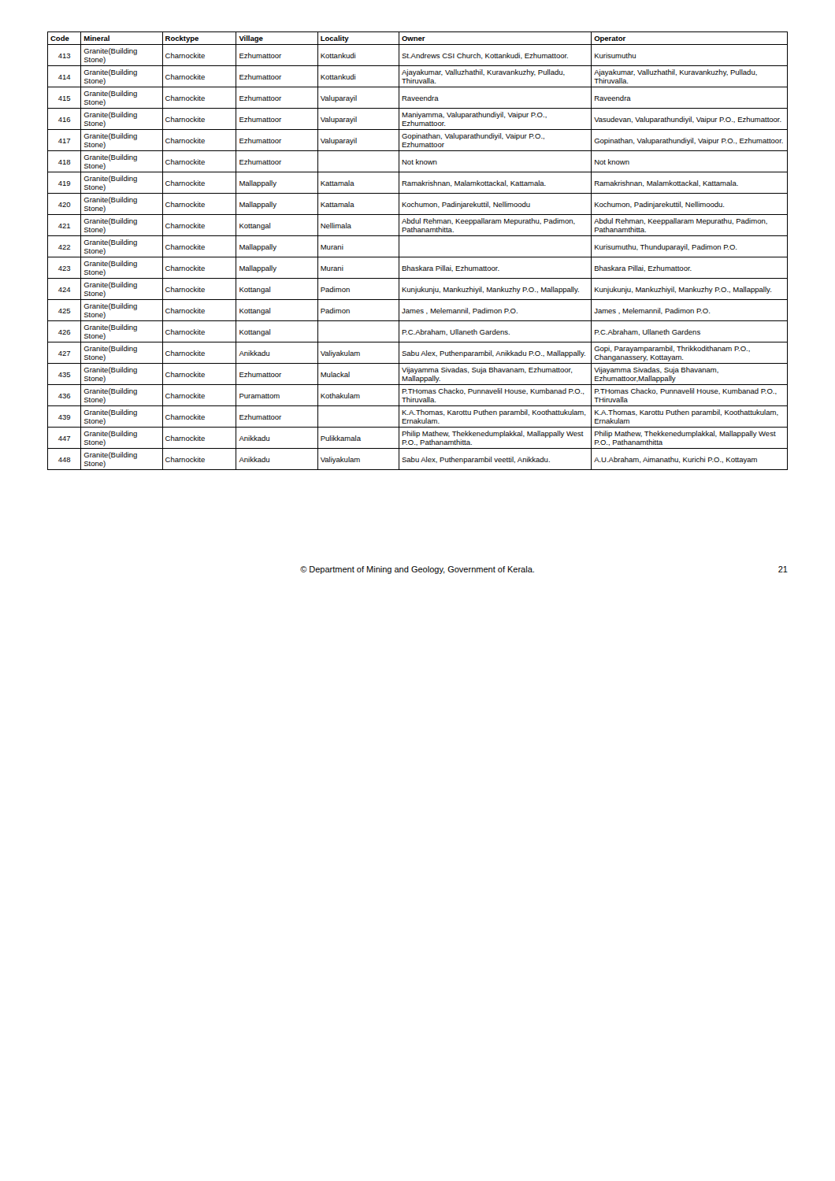| Code | Mineral | Rocktype | Village | Locality | Owner | Operator |
| --- | --- | --- | --- | --- | --- | --- |
| 413 | Granite(Building Stone) | Charnockite | Ezhumattoor | Kottankudi | St.Andrews CSI Church, Kottankudi, Ezhumattoor. | Kurisumuthu |
| 414 | Granite(Building Stone) | Charnockite | Ezhumattoor | Kottankudi | Ajayakumar, Valluzhathil, Kuravankuzhy, Pulladu, Thiruvalla. | Ajayakumar, Valluzhathil, Kuravankuzhy, Pulladu, Thiruvalla. |
| 415 | Granite(Building Stone) | Charnockite | Ezhumattoor | Valuparayil | Raveendra | Raveendra |
| 416 | Granite(Building Stone) | Charnockite | Ezhumattoor | Valuparayil | Maniyamma, Valuparathundiyil, Vaipur P.O., Ezhumattoor. | Vasudevan, Valuparathundiyil, Vaipur P.O., Ezhumattoor. |
| 417 | Granite(Building Stone) | Charnockite | Ezhumattoor | Valuparayil | Gopinathan, Valuparathundiyil, Vaipur P.O., Ezhumattoor | Gopinathan, Valuparathundiyil, Vaipur P.O., Ezhumattoor. |
| 418 | Granite(Building Stone) | Charnockite | Ezhumattoor | | Not known | Not known |
| 419 | Granite(Building Stone) | Charnockite | Mallappally | Kattamala | Ramakrishnan, Malamkottackal, Kattamala. | Ramakrishnan, Malamkottackal, Kattamala. |
| 420 | Granite(Building Stone) | Charnockite | Mallappally | Kattamala | Kochumon, Padinjarekuttil, Nellimoodu | Kochumon, Padinjarekuttil, Nellimoodu. |
| 421 | Granite(Building Stone) | Charnockite | Kottangal | Nellimala | Abdul Rehman, Keeppallaram Mepurathu, Padimon, Pathanamthitta. | Abdul Rehman, Keeppallaram Mepurathu, Padimon, Pathanamthitta. |
| 422 | Granite(Building Stone) | Charnockite | Mallappally | Murani | | Kurisumuthu, Thunduparayil, Padimon P.O. |
| 423 | Granite(Building Stone) | Charnockite | Mallappally | Murani | Bhaskara Pillai, Ezhumattoor. | Bhaskara Pillai, Ezhumattoor. |
| 424 | Granite(Building Stone) | Charnockite | Kottangal | Padimon | Kunjukunju, Mankuzhiyil, Mankuzhy P.O., Mallappally. | Kunjukunju, Mankuzhiyil, Mankuzhy P.O., Mallappally. |
| 425 | Granite(Building Stone) | Charnockite | Kottangal | Padimon | James , Melemannil, Padimon P.O. | James , Melemannil, Padimon P.O. |
| 426 | Granite(Building Stone) | Charnockite | Kottangal | | P.C.Abraham, Ullaneth Gardens. | P.C.Abraham, Ullaneth Gardens |
| 427 | Granite(Building Stone) | Charnockite | Anikkadu | Valiyakulam | Sabu Alex, Puthenparambil, Anikkadu P.O., Mallappally. | Gopi, Parayamparambil, Thrikkodithanam P.O., Changanassery, Kottayam. |
| 435 | Granite(Building Stone) | Charnockite | Ezhumattoor | Mulackal | Vijayamma Sivadas, Suja Bhavanam, Ezhumattoor, Mallappally. | Vijayamma Sivadas, Suja Bhavanam, Ezhumattoor,Mallappally |
| 436 | Granite(Building Stone) | Charnockite | Puramattom | Kothakulam | P.THomas Chacko, Punnavelil House, Kumbanad P.O., Thiruvalla. | P.THomas Chacko, Punnavelil House, Kumbanad P.O., THiruvalla |
| 439 | Granite(Building Stone) | Charnockite | Ezhumattoor | | K.A.Thomas, Karottu Puthen parambil, Koothattukulam, Ernakulam. | K.A.Thomas, Karottu Puthen parambil, Koothattukulam, Ernakulam |
| 447 | Granite(Building Stone) | Charnockite | Anikkadu | Pulikkamala | Philip Mathew, Thekkenedumplakkal, Mallappally West P.O., Pathanamthitta. | Philip Mathew, Thekkenedumplakkal, Mallappally West P.O., Pathanamthitta |
| 448 | Granite(Building Stone) | Charnockite | Anikkadu | Valiyakulam | Sabu Alex, Puthenparambil veettil, Anikkadu. | A.U.Abraham, Aimanathu, Kurichi P.O., Kottayam |
© Department of Mining and Geology, Government of Kerala. 21